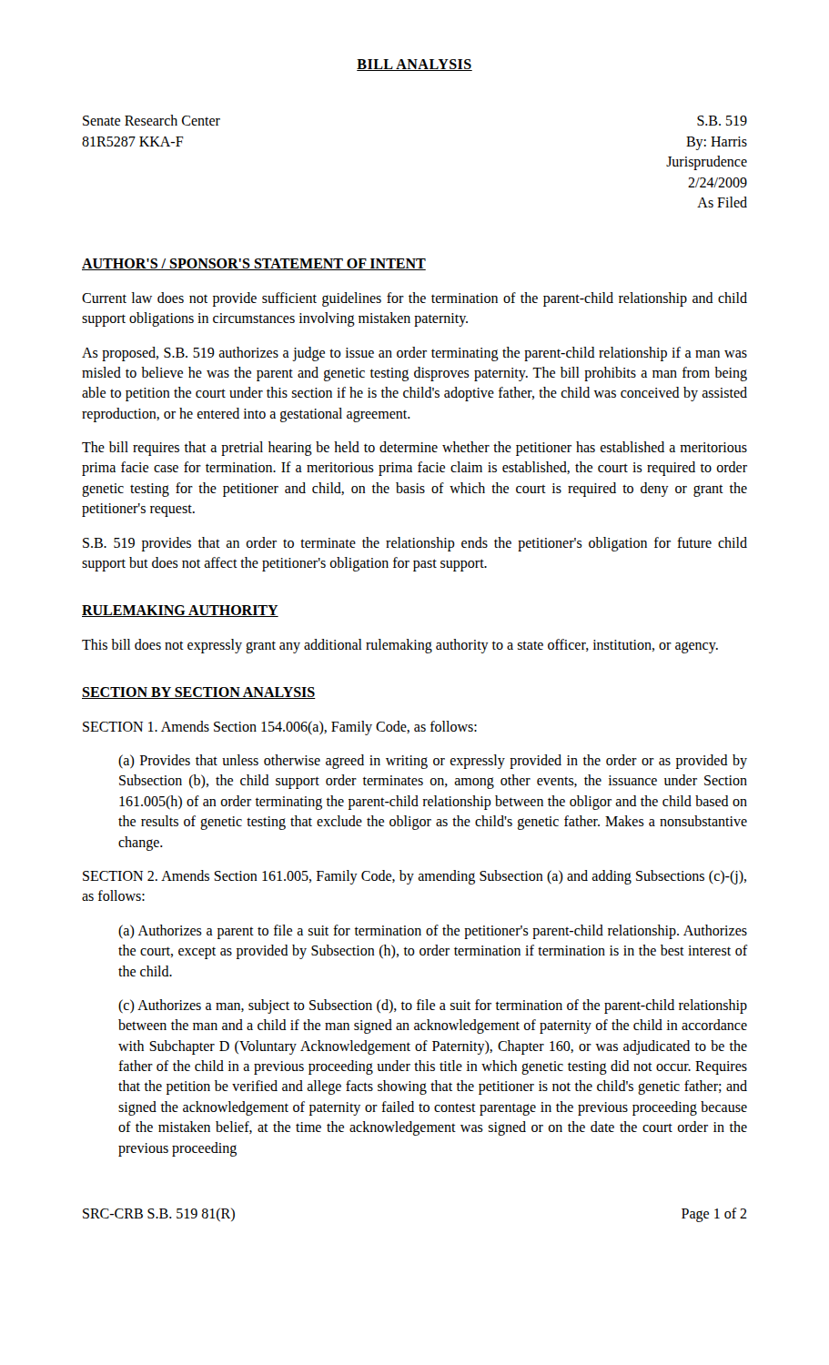BILL ANALYSIS
Senate Research Center
81R5287 KKA-F
S.B. 519
By: Harris
Jurisprudence
2/24/2009
As Filed
AUTHOR'S / SPONSOR'S STATEMENT OF INTENT
Current law does not provide sufficient guidelines for the termination of the parent-child relationship and child support obligations in circumstances involving mistaken paternity.
As proposed, S.B. 519 authorizes a judge to issue an order terminating the parent-child relationship if a man was misled to believe he was the parent and genetic testing disproves paternity. The bill prohibits a man from being able to petition the court under this section if he is the child's adoptive father, the child was conceived by assisted reproduction, or he entered into a gestational agreement.
The bill requires that a pretrial hearing be held to determine whether the petitioner has established a meritorious prima facie case for termination. If a meritorious prima facie claim is established, the court is required to order genetic testing for the petitioner and child, on the basis of which the court is required to deny or grant the petitioner's request.
S.B. 519 provides that an order to terminate the relationship ends the petitioner's obligation for future child support but does not affect the petitioner's obligation for past support.
RULEMAKING AUTHORITY
This bill does not expressly grant any additional rulemaking authority to a state officer, institution, or agency.
SECTION BY SECTION ANALYSIS
SECTION 1. Amends Section 154.006(a), Family Code, as follows:
(a) Provides that unless otherwise agreed in writing or expressly provided in the order or as provided by Subsection (b), the child support order terminates on, among other events, the issuance under Section 161.005(h) of an order terminating the parent-child relationship between the obligor and the child based on the results of genetic testing that exclude the obligor as the child's genetic father. Makes a nonsubstantive change.
SECTION 2. Amends Section 161.005, Family Code, by amending Subsection (a) and adding Subsections (c)-(j), as follows:
(a) Authorizes a parent to file a suit for termination of the petitioner's parent-child relationship. Authorizes the court, except as provided by Subsection (h), to order termination if termination is in the best interest of the child.
(c) Authorizes a man, subject to Subsection (d), to file a suit for termination of the parent-child relationship between the man and a child if the man signed an acknowledgement of paternity of the child in accordance with Subchapter D (Voluntary Acknowledgement of Paternity), Chapter 160, or was adjudicated to be the father of the child in a previous proceeding under this title in which genetic testing did not occur. Requires that the petition be verified and allege facts showing that the petitioner is not the child's genetic father; and signed the acknowledgement of paternity or failed to contest parentage in the previous proceeding because of the mistaken belief, at the time the acknowledgement was signed or on the date the court order in the previous proceeding
SRC-CRB S.B. 519 81(R)
Page 1 of 2